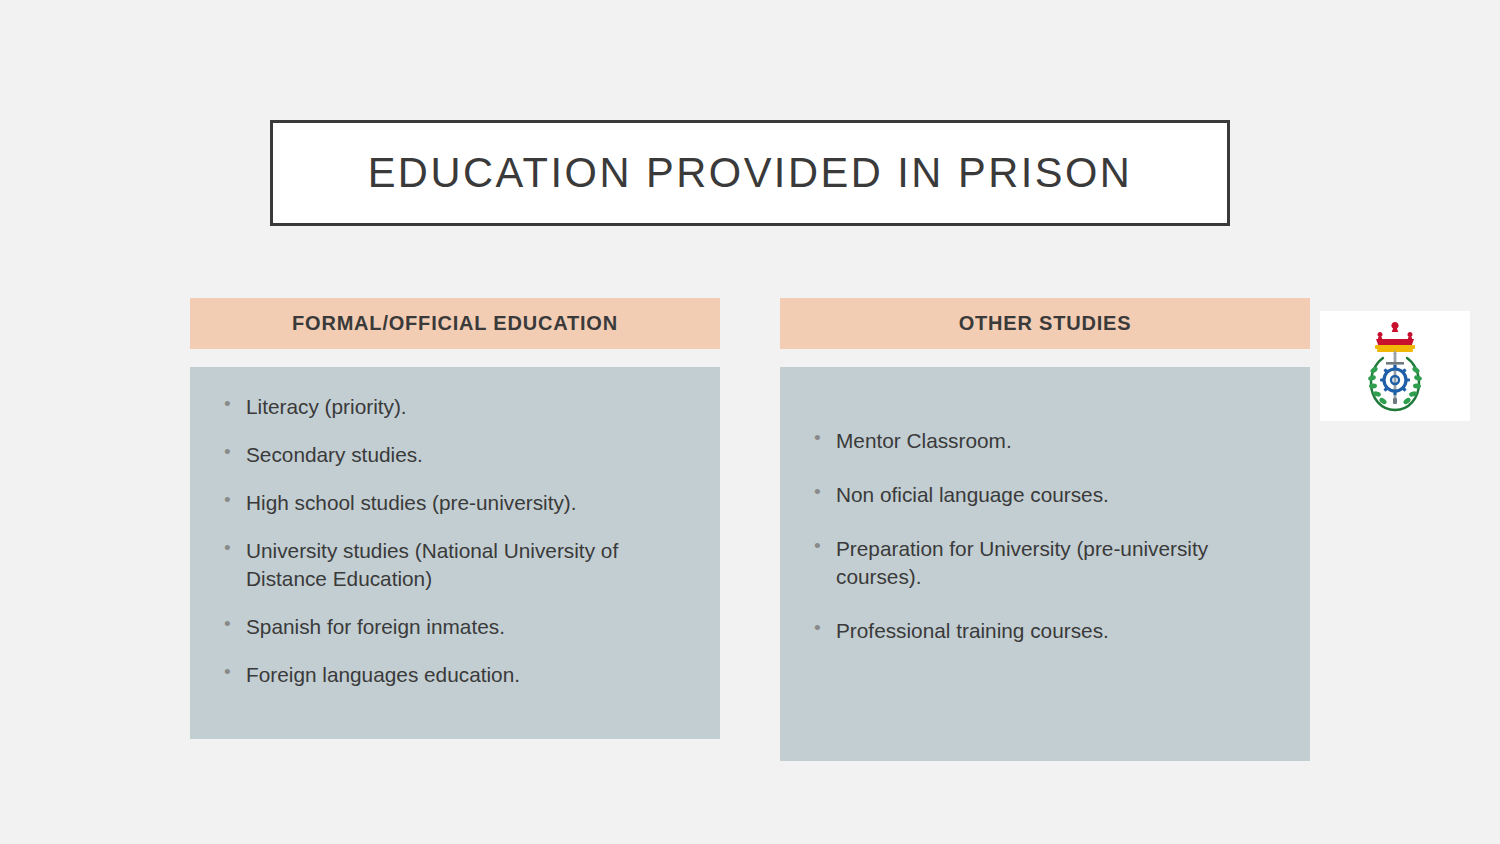Education provided in prison
Formal/official education
Literacy (priority).
Secondary studies.
High school studies (pre-university).
University studies (National University of Distance Education)
Spanish for foreign inmates.
Foreign languages education.
Other studies
Mentor Classroom.
Non oficial language courses.
Preparation for University (pre-university courses).
Professional training courses.